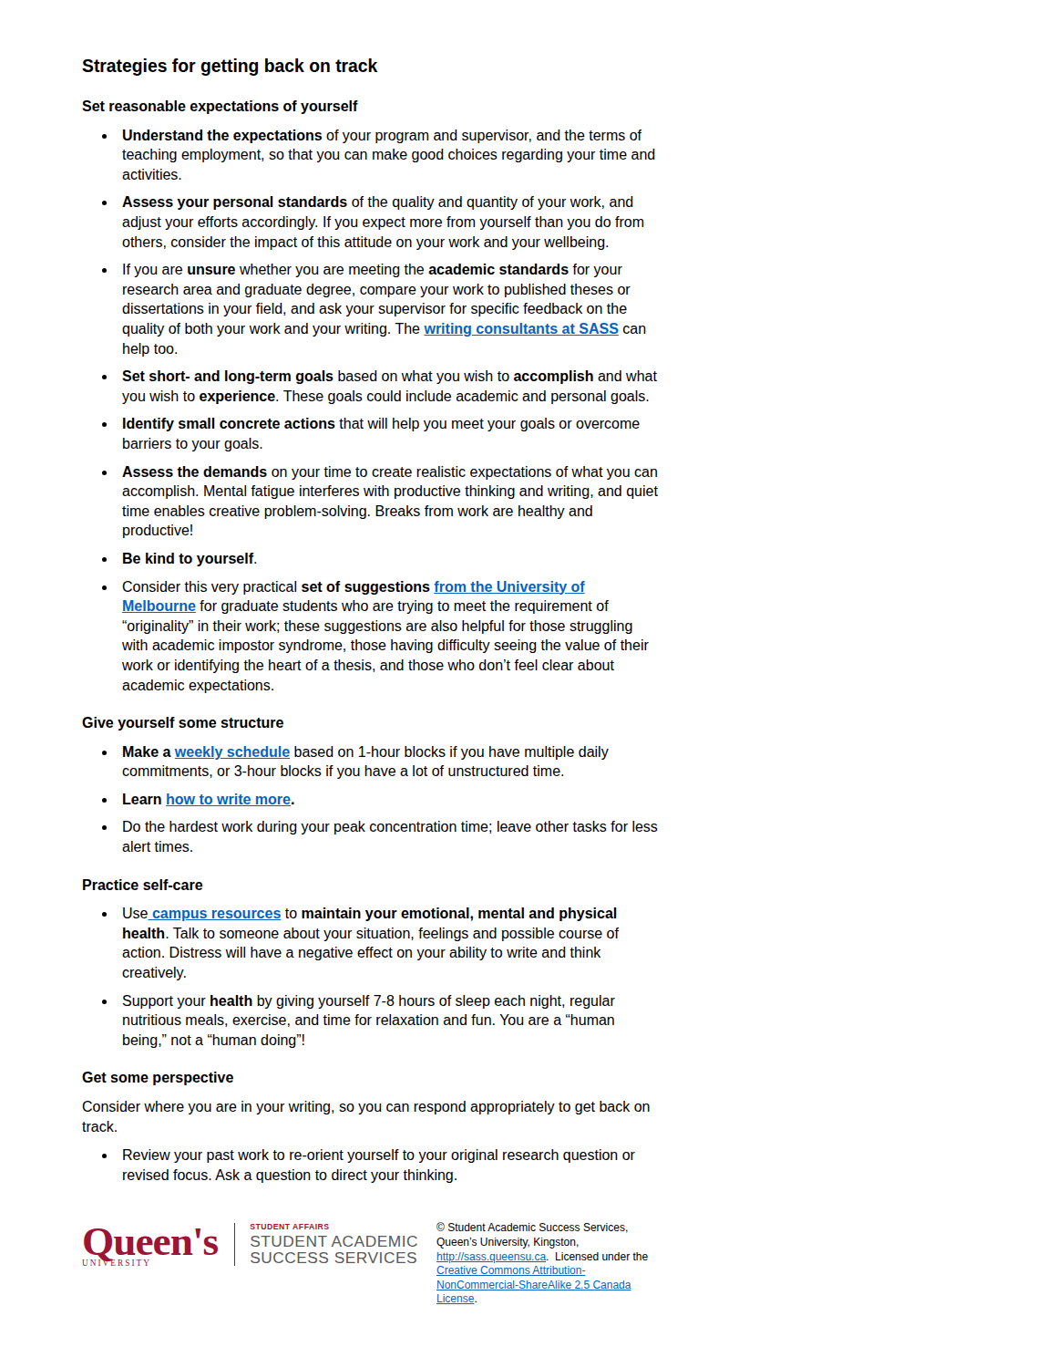Strategies for getting back on track
Set reasonable expectations of yourself
Understand the expectations of your program and supervisor, and the terms of teaching employment, so that you can make good choices regarding your time and activities.
Assess your personal standards of the quality and quantity of your work, and adjust your efforts accordingly. If you expect more from yourself than you do from others, consider the impact of this attitude on your work and your wellbeing.
If you are unsure whether you are meeting the academic standards for your research area and graduate degree, compare your work to published theses or dissertations in your field, and ask your supervisor for specific feedback on the quality of both your work and your writing. The writing consultants at SASS can help too.
Set short- and long-term goals based on what you wish to accomplish and what you wish to experience. These goals could include academic and personal goals.
Identify small concrete actions that will help you meet your goals or overcome barriers to your goals.
Assess the demands on your time to create realistic expectations of what you can accomplish. Mental fatigue interferes with productive thinking and writing, and quiet time enables creative problem-solving. Breaks from work are healthy and productive!
Be kind to yourself.
Consider this very practical set of suggestions from the University of Melbourne for graduate students who are trying to meet the requirement of “originality” in their work; these suggestions are also helpful for those struggling with academic impostor syndrome, those having difficulty seeing the value of their work or identifying the heart of a thesis, and those who don’t feel clear about academic expectations.
Give yourself some structure
Make a weekly schedule based on 1-hour blocks if you have multiple daily commitments, or 3-hour blocks if you have a lot of unstructured time.
Learn how to write more.
Do the hardest work during your peak concentration time; leave other tasks for less alert times.
Practice self-care
Use campus resources to maintain your emotional, mental and physical health. Talk to someone about your situation, feelings and possible course of action. Distress will have a negative effect on your ability to write and think creatively.
Support your health by giving yourself 7-8 hours of sleep each night, regular nutritious meals, exercise, and time for relaxation and fun. You are a “human being,” not a “human doing”!
Get some perspective
Consider where you are in your writing, so you can respond appropriately to get back on track.
Review your past work to re-orient yourself to your original research question or revised focus. Ask a question to direct your thinking.
Queen's UNIVERSITY
STUDENT AFFAIRS
STUDENT ACADEMIC
SUCCESS SERVICES
© Student Academic Success Services, Queen’s University, Kingston, http://sass.queensu.ca. Licensed under the Creative Commons Attribution-NonCommercial-ShareAlike 2.5 Canada License.